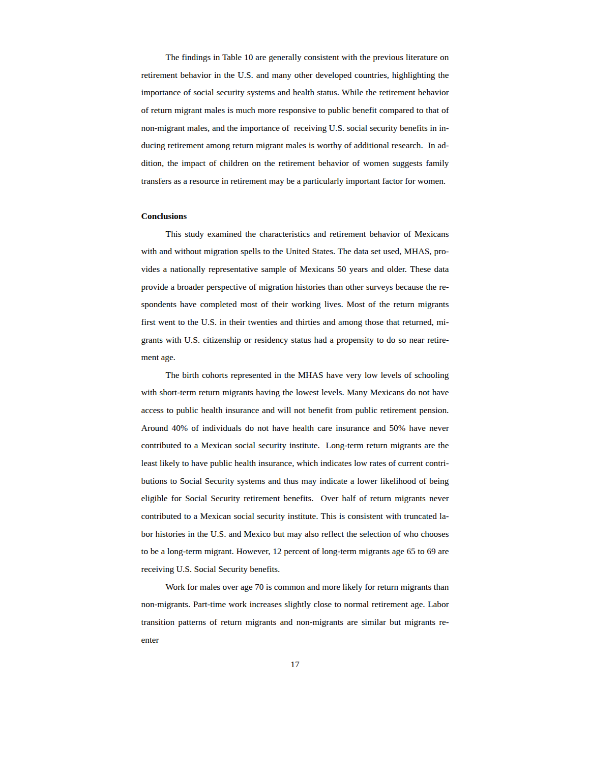The findings in Table 10 are generally consistent with the previous literature on retirement behavior in the U.S. and many other developed countries, highlighting the importance of social security systems and health status. While the retirement behavior of return migrant males is much more responsive to public benefit compared to that of non-migrant males, and the importance of receiving U.S. social security benefits in inducing retirement among return migrant males is worthy of additional research. In addition, the impact of children on the retirement behavior of women suggests family transfers as a resource in retirement may be a particularly important factor for women.
Conclusions
This study examined the characteristics and retirement behavior of Mexicans with and without migration spells to the United States. The data set used, MHAS, provides a nationally representative sample of Mexicans 50 years and older. These data provide a broader perspective of migration histories than other surveys because the respondents have completed most of their working lives. Most of the return migrants first went to the U.S. in their twenties and thirties and among those that returned, migrants with U.S. citizenship or residency status had a propensity to do so near retirement age.
The birth cohorts represented in the MHAS have very low levels of schooling with short-term return migrants having the lowest levels. Many Mexicans do not have access to public health insurance and will not benefit from public retirement pension. Around 40% of individuals do not have health care insurance and 50% have never contributed to a Mexican social security institute. Long-term return migrants are the least likely to have public health insurance, which indicates low rates of current contributions to Social Security systems and thus may indicate a lower likelihood of being eligible for Social Security retirement benefits. Over half of return migrants never contributed to a Mexican social security institute. This is consistent with truncated labor histories in the U.S. and Mexico but may also reflect the selection of who chooses to be a long-term migrant. However, 12 percent of long-term migrants age 65 to 69 are receiving U.S. Social Security benefits.
Work for males over age 70 is common and more likely for return migrants than non-migrants. Part-time work increases slightly close to normal retirement age. Labor transition patterns of return migrants and non-migrants are similar but migrants re-enter
17